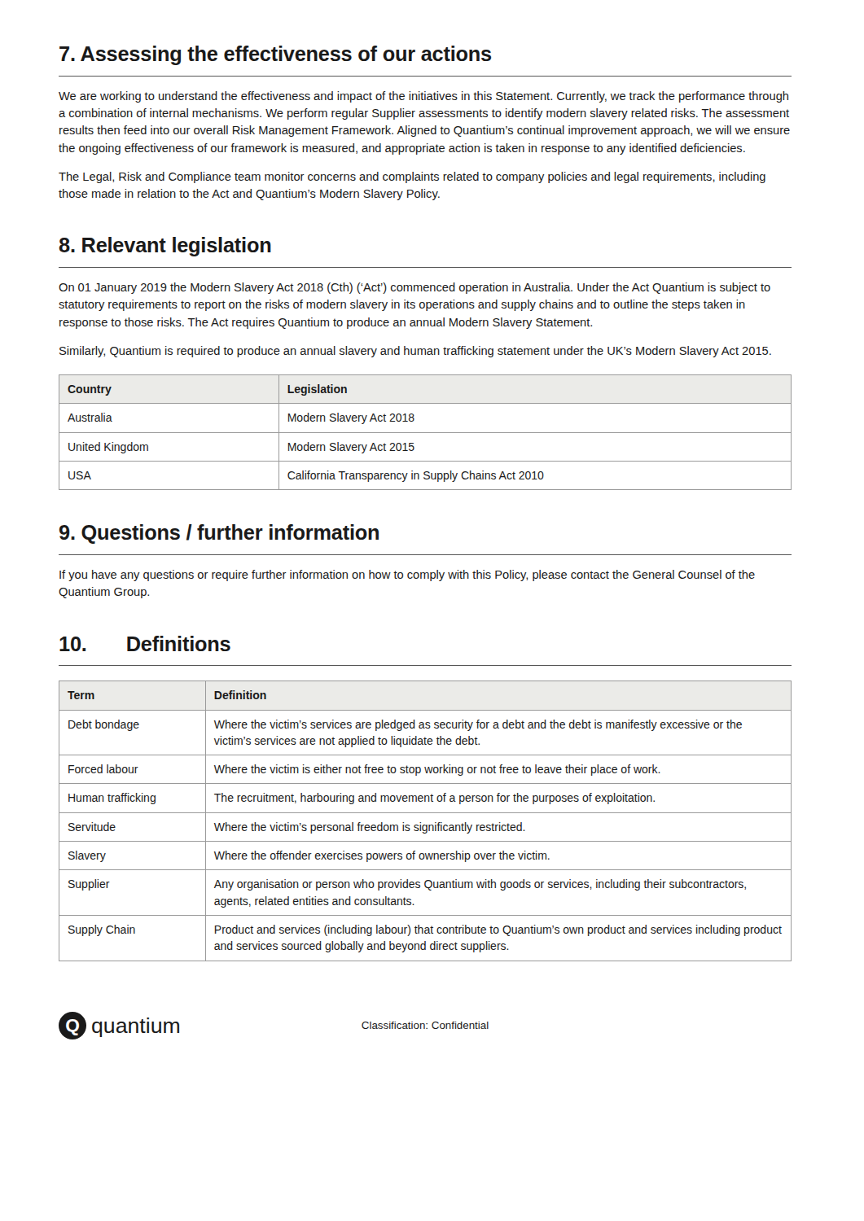7. Assessing the effectiveness of our actions
We are working to understand the effectiveness and impact of the initiatives in this Statement. Currently, we track the performance through a combination of internal mechanisms. We perform regular Supplier assessments to identify modern slavery related risks. The assessment results then feed into our overall Risk Management Framework. Aligned to Quantium’s continual improvement approach, we will we ensure the ongoing effectiveness of our framework is measured, and appropriate action is taken in response to any identified deficiencies.
The Legal, Risk and Compliance team monitor concerns and complaints related to company policies and legal requirements, including those made in relation to the Act and Quantium’s Modern Slavery Policy.
8. Relevant legislation
On 01 January 2019 the Modern Slavery Act 2018 (Cth) (‘Act’) commenced operation in Australia. Under the Act Quantium is subject to statutory requirements to report on the risks of modern slavery in its operations and supply chains and to outline the steps taken in response to those risks. The Act requires Quantium to produce an annual Modern Slavery Statement.
Similarly, Quantium is required to produce an annual slavery and human trafficking statement under the UK’s Modern Slavery Act 2015.
| Country | Legislation |
| --- | --- |
| Australia | Modern Slavery Act 2018 |
| United Kingdom | Modern Slavery Act 2015 |
| USA | California Transparency in Supply Chains Act 2010 |
9. Questions / further information
If you have any questions or require further information on how to comply with this Policy, please contact the General Counsel of the Quantium Group.
10. Definitions
| Term | Definition |
| --- | --- |
| Debt bondage | Where the victim’s services are pledged as security for a debt and the debt is manifestly excessive or the victim’s services are not applied to liquidate the debt. |
| Forced labour | Where the victim is either not free to stop working or not free to leave their place of work. |
| Human trafficking | The recruitment, harbouring and movement of a person for the purposes of exploitation. |
| Servitude | Where the victim’s personal freedom is significantly restricted. |
| Slavery | Where the offender exercises powers of ownership over the victim. |
| Supplier | Any organisation or person who provides Quantium with goods or services, including their subcontractors, agents, related entities and consultants. |
| Supply Chain | Product and services (including labour) that contribute to Quantium’s own product and services including product and services sourced globally and beyond direct suppliers. |
Qquantium
Classification: Confidential